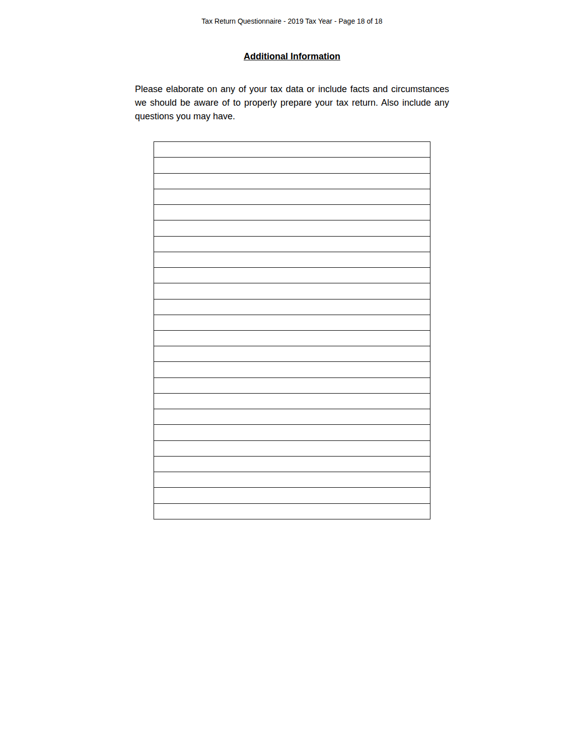Tax Return Questionnaire - 2019 Tax Year - Page 18 of 18
Additional Information
Please elaborate on any of your tax data or include facts and circumstances we should be aware of to properly prepare your tax return. Also include any questions you may have.